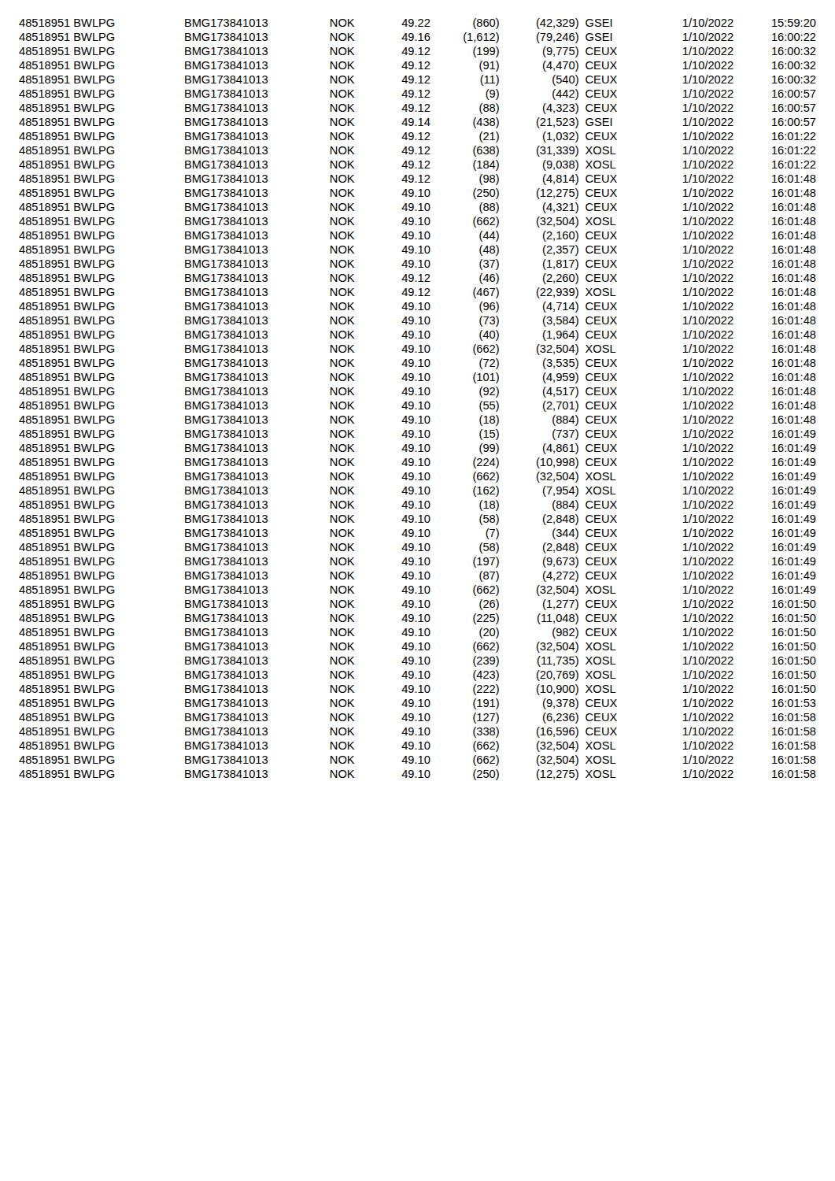| 48518951 BWLPG | BMG173841013 | NOK | 49.22 | (860) | (42,329) | GSEI | 1/10/2022 | 15:59:20 |
| 48518951 BWLPG | BMG173841013 | NOK | 49.16 | (1,612) | (79,246) | GSEI | 1/10/2022 | 16:00:22 |
| 48518951 BWLPG | BMG173841013 | NOK | 49.12 | (199) | (9,775) | CEUX | 1/10/2022 | 16:00:32 |
| 48518951 BWLPG | BMG173841013 | NOK | 49.12 | (91) | (4,470) | CEUX | 1/10/2022 | 16:00:32 |
| 48518951 BWLPG | BMG173841013 | NOK | 49.12 | (11) | (540) | CEUX | 1/10/2022 | 16:00:32 |
| 48518951 BWLPG | BMG173841013 | NOK | 49.12 | (9) | (442) | CEUX | 1/10/2022 | 16:00:57 |
| 48518951 BWLPG | BMG173841013 | NOK | 49.12 | (88) | (4,323) | CEUX | 1/10/2022 | 16:00:57 |
| 48518951 BWLPG | BMG173841013 | NOK | 49.14 | (438) | (21,523) | GSEI | 1/10/2022 | 16:00:57 |
| 48518951 BWLPG | BMG173841013 | NOK | 49.12 | (21) | (1,032) | CEUX | 1/10/2022 | 16:01:22 |
| 48518951 BWLPG | BMG173841013 | NOK | 49.12 | (638) | (31,339) | XOSL | 1/10/2022 | 16:01:22 |
| 48518951 BWLPG | BMG173841013 | NOK | 49.12 | (184) | (9,038) | XOSL | 1/10/2022 | 16:01:22 |
| 48518951 BWLPG | BMG173841013 | NOK | 49.12 | (98) | (4,814) | CEUX | 1/10/2022 | 16:01:48 |
| 48518951 BWLPG | BMG173841013 | NOK | 49.10 | (250) | (12,275) | CEUX | 1/10/2022 | 16:01:48 |
| 48518951 BWLPG | BMG173841013 | NOK | 49.10 | (88) | (4,321) | CEUX | 1/10/2022 | 16:01:48 |
| 48518951 BWLPG | BMG173841013 | NOK | 49.10 | (662) | (32,504) | XOSL | 1/10/2022 | 16:01:48 |
| 48518951 BWLPG | BMG173841013 | NOK | 49.10 | (44) | (2,160) | CEUX | 1/10/2022 | 16:01:48 |
| 48518951 BWLPG | BMG173841013 | NOK | 49.10 | (48) | (2,357) | CEUX | 1/10/2022 | 16:01:48 |
| 48518951 BWLPG | BMG173841013 | NOK | 49.10 | (37) | (1,817) | CEUX | 1/10/2022 | 16:01:48 |
| 48518951 BWLPG | BMG173841013 | NOK | 49.12 | (46) | (2,260) | CEUX | 1/10/2022 | 16:01:48 |
| 48518951 BWLPG | BMG173841013 | NOK | 49.12 | (467) | (22,939) | XOSL | 1/10/2022 | 16:01:48 |
| 48518951 BWLPG | BMG173841013 | NOK | 49.10 | (96) | (4,714) | CEUX | 1/10/2022 | 16:01:48 |
| 48518951 BWLPG | BMG173841013 | NOK | 49.10 | (73) | (3,584) | CEUX | 1/10/2022 | 16:01:48 |
| 48518951 BWLPG | BMG173841013 | NOK | 49.10 | (40) | (1,964) | CEUX | 1/10/2022 | 16:01:48 |
| 48518951 BWLPG | BMG173841013 | NOK | 49.10 | (662) | (32,504) | XOSL | 1/10/2022 | 16:01:48 |
| 48518951 BWLPG | BMG173841013 | NOK | 49.10 | (72) | (3,535) | CEUX | 1/10/2022 | 16:01:48 |
| 48518951 BWLPG | BMG173841013 | NOK | 49.10 | (101) | (4,959) | CEUX | 1/10/2022 | 16:01:48 |
| 48518951 BWLPG | BMG173841013 | NOK | 49.10 | (92) | (4,517) | CEUX | 1/10/2022 | 16:01:48 |
| 48518951 BWLPG | BMG173841013 | NOK | 49.10 | (55) | (2,701) | CEUX | 1/10/2022 | 16:01:48 |
| 48518951 BWLPG | BMG173841013 | NOK | 49.10 | (18) | (884) | CEUX | 1/10/2022 | 16:01:48 |
| 48518951 BWLPG | BMG173841013 | NOK | 49.10 | (15) | (737) | CEUX | 1/10/2022 | 16:01:49 |
| 48518951 BWLPG | BMG173841013 | NOK | 49.10 | (99) | (4,861) | CEUX | 1/10/2022 | 16:01:49 |
| 48518951 BWLPG | BMG173841013 | NOK | 49.10 | (224) | (10,998) | CEUX | 1/10/2022 | 16:01:49 |
| 48518951 BWLPG | BMG173841013 | NOK | 49.10 | (662) | (32,504) | XOSL | 1/10/2022 | 16:01:49 |
| 48518951 BWLPG | BMG173841013 | NOK | 49.10 | (162) | (7,954) | XOSL | 1/10/2022 | 16:01:49 |
| 48518951 BWLPG | BMG173841013 | NOK | 49.10 | (18) | (884) | CEUX | 1/10/2022 | 16:01:49 |
| 48518951 BWLPG | BMG173841013 | NOK | 49.10 | (58) | (2,848) | CEUX | 1/10/2022 | 16:01:49 |
| 48518951 BWLPG | BMG173841013 | NOK | 49.10 | (7) | (344) | CEUX | 1/10/2022 | 16:01:49 |
| 48518951 BWLPG | BMG173841013 | NOK | 49.10 | (58) | (2,848) | CEUX | 1/10/2022 | 16:01:49 |
| 48518951 BWLPG | BMG173841013 | NOK | 49.10 | (197) | (9,673) | CEUX | 1/10/2022 | 16:01:49 |
| 48518951 BWLPG | BMG173841013 | NOK | 49.10 | (87) | (4,272) | CEUX | 1/10/2022 | 16:01:49 |
| 48518951 BWLPG | BMG173841013 | NOK | 49.10 | (662) | (32,504) | XOSL | 1/10/2022 | 16:01:49 |
| 48518951 BWLPG | BMG173841013 | NOK | 49.10 | (26) | (1,277) | CEUX | 1/10/2022 | 16:01:50 |
| 48518951 BWLPG | BMG173841013 | NOK | 49.10 | (225) | (11,048) | CEUX | 1/10/2022 | 16:01:50 |
| 48518951 BWLPG | BMG173841013 | NOK | 49.10 | (20) | (982) | CEUX | 1/10/2022 | 16:01:50 |
| 48518951 BWLPG | BMG173841013 | NOK | 49.10 | (662) | (32,504) | XOSL | 1/10/2022 | 16:01:50 |
| 48518951 BWLPG | BMG173841013 | NOK | 49.10 | (239) | (11,735) | XOSL | 1/10/2022 | 16:01:50 |
| 48518951 BWLPG | BMG173841013 | NOK | 49.10 | (423) | (20,769) | XOSL | 1/10/2022 | 16:01:50 |
| 48518951 BWLPG | BMG173841013 | NOK | 49.10 | (222) | (10,900) | XOSL | 1/10/2022 | 16:01:50 |
| 48518951 BWLPG | BMG173841013 | NOK | 49.10 | (191) | (9,378) | CEUX | 1/10/2022 | 16:01:53 |
| 48518951 BWLPG | BMG173841013 | NOK | 49.10 | (127) | (6,236) | CEUX | 1/10/2022 | 16:01:58 |
| 48518951 BWLPG | BMG173841013 | NOK | 49.10 | (338) | (16,596) | CEUX | 1/10/2022 | 16:01:58 |
| 48518951 BWLPG | BMG173841013 | NOK | 49.10 | (662) | (32,504) | XOSL | 1/10/2022 | 16:01:58 |
| 48518951 BWLPG | BMG173841013 | NOK | 49.10 | (662) | (32,504) | XOSL | 1/10/2022 | 16:01:58 |
| 48518951 BWLPG | BMG173841013 | NOK | 49.10 | (250) | (12,275) | XOSL | 1/10/2022 | 16:01:58 |